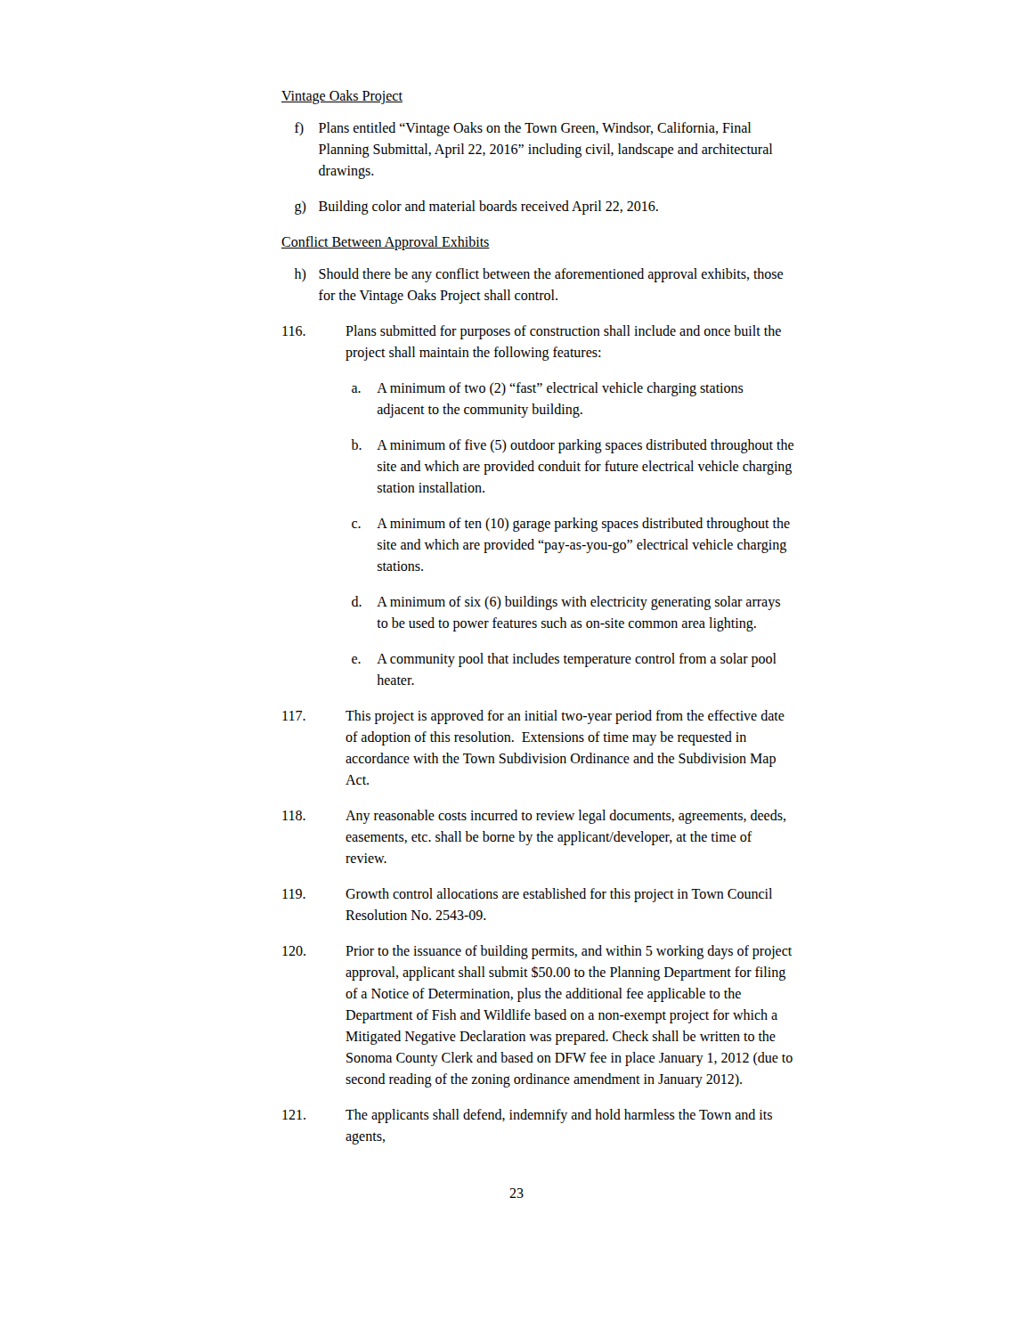Vintage Oaks Project
f) Plans entitled “Vintage Oaks on the Town Green, Windsor, California, Final Planning Submittal, April 22, 2016” including civil, landscape and architectural drawings.
g) Building color and material boards received April 22, 2016.
Conflict Between Approval Exhibits
h) Should there be any conflict between the aforementioned approval exhibits, those for the Vintage Oaks Project shall control.
116. Plans submitted for purposes of construction shall include and once built the project shall maintain the following features:
a. A minimum of two (2) “fast” electrical vehicle charging stations adjacent to the community building.
b. A minimum of five (5) outdoor parking spaces distributed throughout the site and which are provided conduit for future electrical vehicle charging station installation.
c. A minimum of ten (10) garage parking spaces distributed throughout the site and which are provided “pay-as-you-go” electrical vehicle charging stations.
d. A minimum of six (6) buildings with electricity generating solar arrays to be used to power features such as on-site common area lighting.
e. A community pool that includes temperature control from a solar pool heater.
117. This project is approved for an initial two-year period from the effective date of adoption of this resolution. Extensions of time may be requested in accordance with the Town Subdivision Ordinance and the Subdivision Map Act.
118. Any reasonable costs incurred to review legal documents, agreements, deeds, easements, etc. shall be borne by the applicant/developer, at the time of review.
119. Growth control allocations are established for this project in Town Council Resolution No. 2543-09.
120. Prior to the issuance of building permits, and within 5 working days of project approval, applicant shall submit $50.00 to the Planning Department for filing of a Notice of Determination, plus the additional fee applicable to the Department of Fish and Wildlife based on a non-exempt project for which a Mitigated Negative Declaration was prepared. Check shall be written to the Sonoma County Clerk and based on DFW fee in place January 1, 2012 (due to second reading of the zoning ordinance amendment in January 2012).
121. The applicants shall defend, indemnify and hold harmless the Town and its agents,
23